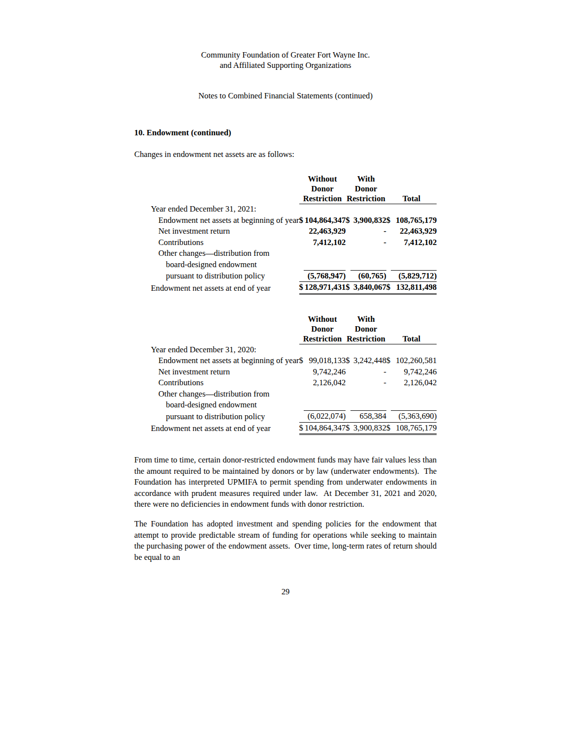Community Foundation of Greater Fort Wayne Inc.
and Affiliated Supporting Organizations
Notes to Combined Financial Statements (continued)
10. Endowment (continued)
Changes in endowment net assets are as follows:
| | Without Donor | With Donor | |
| | Restriction | Restriction | Total |
| Year ended December 31, 2021: | |
| Endowment net assets at beginning of year | $ | 104,864,347 | $ | 3,900,832 | $ | 108,765,179 |
| Net investment return | | 22,463,929 | | - | | 22,463,929 |
| Contributions | | 7,412,102 | | - | | 7,412,102 |
| Other changes—distribution from | |
| board-designed endowment | |
| pursuant to distribution policy | | (5,768,947) | | (60,765) | | (5,829,712) |
| Endowment net assets at end of year | $ | 128,971,431 | $ | 3,840,067 | $ | 132,811,498 |
| | Without Donor | With Donor | |
| | Restriction | Restriction | Total |
| Year ended December 31, 2020: | |
| Endowment net assets at beginning of year | $ | 99,018,133 | $ | 3,242,448 | $ | 102,260,581 |
| Net investment return | | 9,742,246 | | - | | 9,742,246 |
| Contributions | | 2,126,042 | | - | | 2,126,042 |
| Other changes—distribution from | |
| board-designed endowment | |
| pursuant to distribution policy | | (6,022,074) | | 658,384 | | (5,363,690) |
| Endowment net assets at end of year | $ | 104,864,347 | $ | 3,900,832 | $ | 108,765,179 |
From time to time, certain donor-restricted endowment funds may have fair values less than the amount required to be maintained by donors or by law (underwater endowments). The Foundation has interpreted UPMIFA to permit spending from underwater endowments in accordance with prudent measures required under law. At December 31, 2021 and 2020, there were no deficiencies in endowment funds with donor restriction.
The Foundation has adopted investment and spending policies for the endowment that attempt to provide predictable stream of funding for operations while seeking to maintain the purchasing power of the endowment assets. Over time, long-term rates of return should be equal to an
29